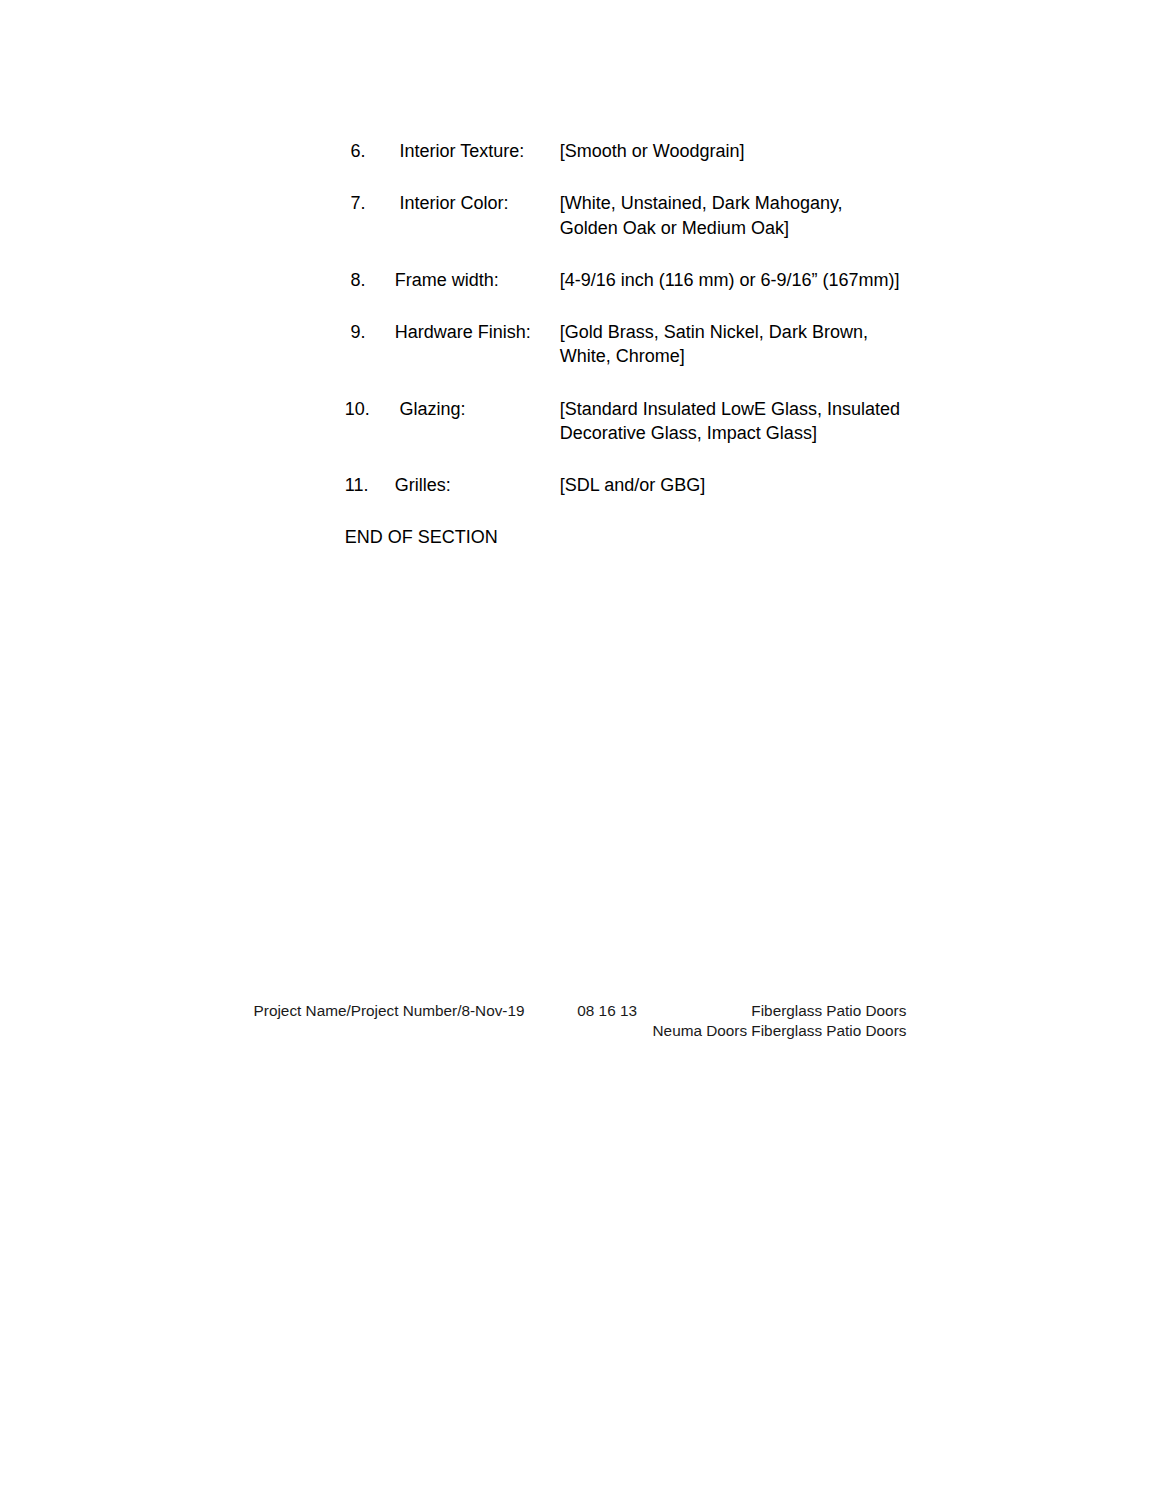6.
Interior Texture:
[Smooth or Woodgrain]
7.
Interior Color:
[White, Unstained, Dark Mahogany, Golden Oak or Medium Oak]
8.
Frame width:
[4-9/16 inch (116 mm) or 6-9/16” (167mm)]
9.
Hardware Finish:
[Gold Brass, Satin Nickel, Dark Brown, White, Chrome]
10.
Glazing:
[Standard Insulated LowE Glass, Insulated Decorative Glass, Impact Glass]
11.
Grilles:
[SDL and/or GBG]
END OF SECTION
Project Name/Project Number/8-Nov-19
08 16 13
Fiberglass Patio Doors
Neuma Doors Fiberglass Patio Doors